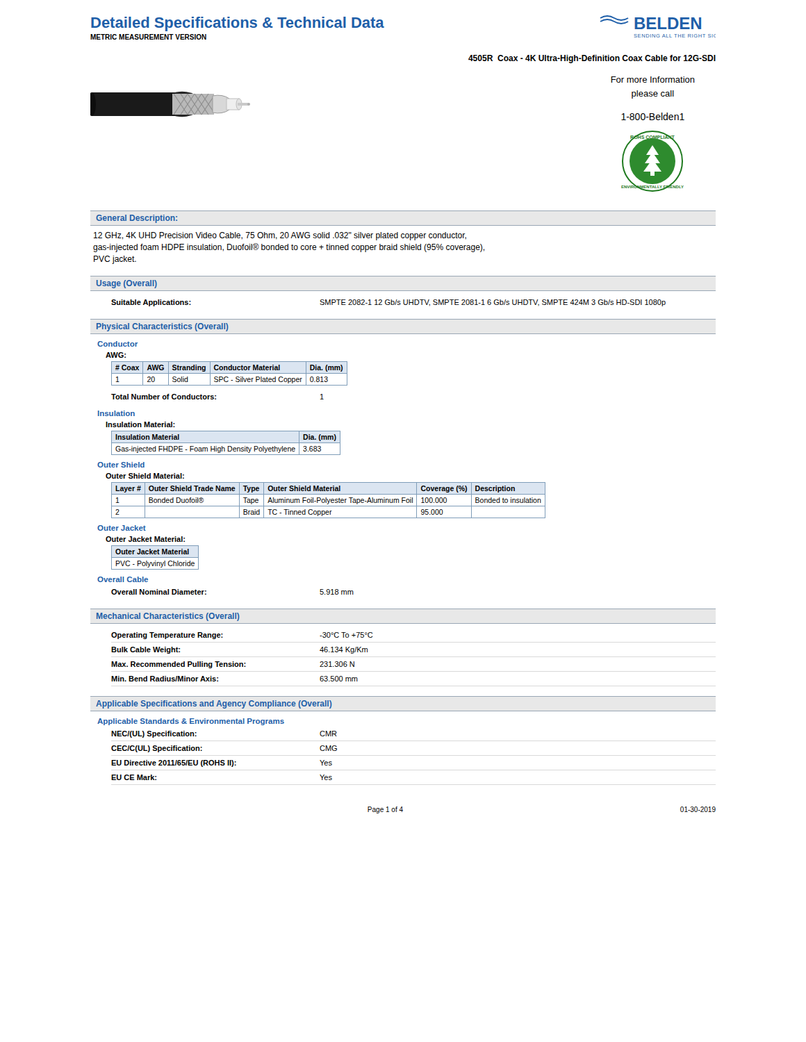BELDEN SENDING ALL THE RIGHT SIGNALS
Detailed Specifications & Technical Data
METRIC MEASUREMENT VERSION
4505R Coax - 4K Ultra-High-Definition Coax Cable for 12G-SDI
For more Information
please call
1-800-Belden1
ROHS COMPLIANT ENVIRONMENTALLY FRIENDLY
General Description:
12 GHz, 4K UHD Precision Video Cable, 75 Ohm, 20 AWG solid .032" silver plated copper conductor,
gas-injected foam HDPE insulation, Duofoil® bonded to core + tinned copper braid shield (95% coverage),
PVC jacket.
Usage (Overall)
Suitable Applications:
SMPTE 2082-1 12 Gb/s UHDTV, SMPTE 2081-1 6 Gb/s UHDTV, SMPTE 424M 3 Gb/s HD-SDI 1080p
Physical Characteristics (Overall)
Conductor
AWG:
| # Coax | AWG | Stranding | Conductor Material | Dia. (mm) |
| --- | --- | --- | --- | --- |
| 1 | 20 | Solid | SPC - Silver Plated Copper | 0.813 |
Total Number of Conductors:
1
Insulation
Insulation Material:
| Insulation Material | Dia. (mm) |
| --- | --- |
| Gas-injected FHDPE - Foam High Density Polyethylene | 3.683 |
Outer Shield
Outer Shield Material:
| Layer # | Outer Shield Trade Name | Type | Outer Shield Material | Coverage (%) | Description |
| --- | --- | --- | --- | --- | --- |
| 1 | Bonded Duofoil® | Tape | Aluminum Foil-Polyester Tape-Aluminum Foil | 100.000 | Bonded to insulation |
| 2 | | Braid | TC - Tinned Copper | 95.000 | |
Outer Jacket
Outer Jacket Material:
| Outer Jacket Material |
| --- |
| PVC - Polyvinyl Chloride |
Overall Cable
Overall Nominal Diameter:
5.918 mm
Mechanical Characteristics (Overall)
Operating Temperature Range:
-30°C To +75°C
Bulk Cable Weight:
46.134 Kg/Km
Max. Recommended Pulling Tension:
231.306 N
Min. Bend Radius/Minor Axis:
63.500 mm
Applicable Specifications and Agency Compliance (Overall)
Applicable Standards & Environmental Programs
NEC/(UL) Specification:
CMR
CEC/C(UL) Specification:
CMG
EU Directive 2011/65/EU (ROHS II):
Yes
EU CE Mark:
Yes
Page 1 of 4
01-30-2019